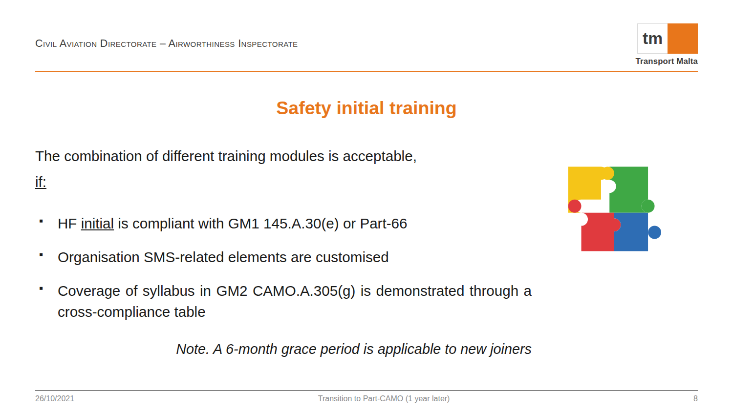Civil Aviation Directorate – Airworthiness Inspectorate
tm
Transport Malta
Safety initial training
The combination of different training modules is acceptable, if:
HF initial is compliant with GM1 145.A.30(e) or Part-66
Organisation SMS-related elements are customised
Coverage of syllabus in GM2 CAMO.A.305(g) is demonstrated through a cross-compliance table
Note. A 6-month grace period is applicable to new joiners
26/10/2021 Transition to Part-CAMO (1 year later) 8